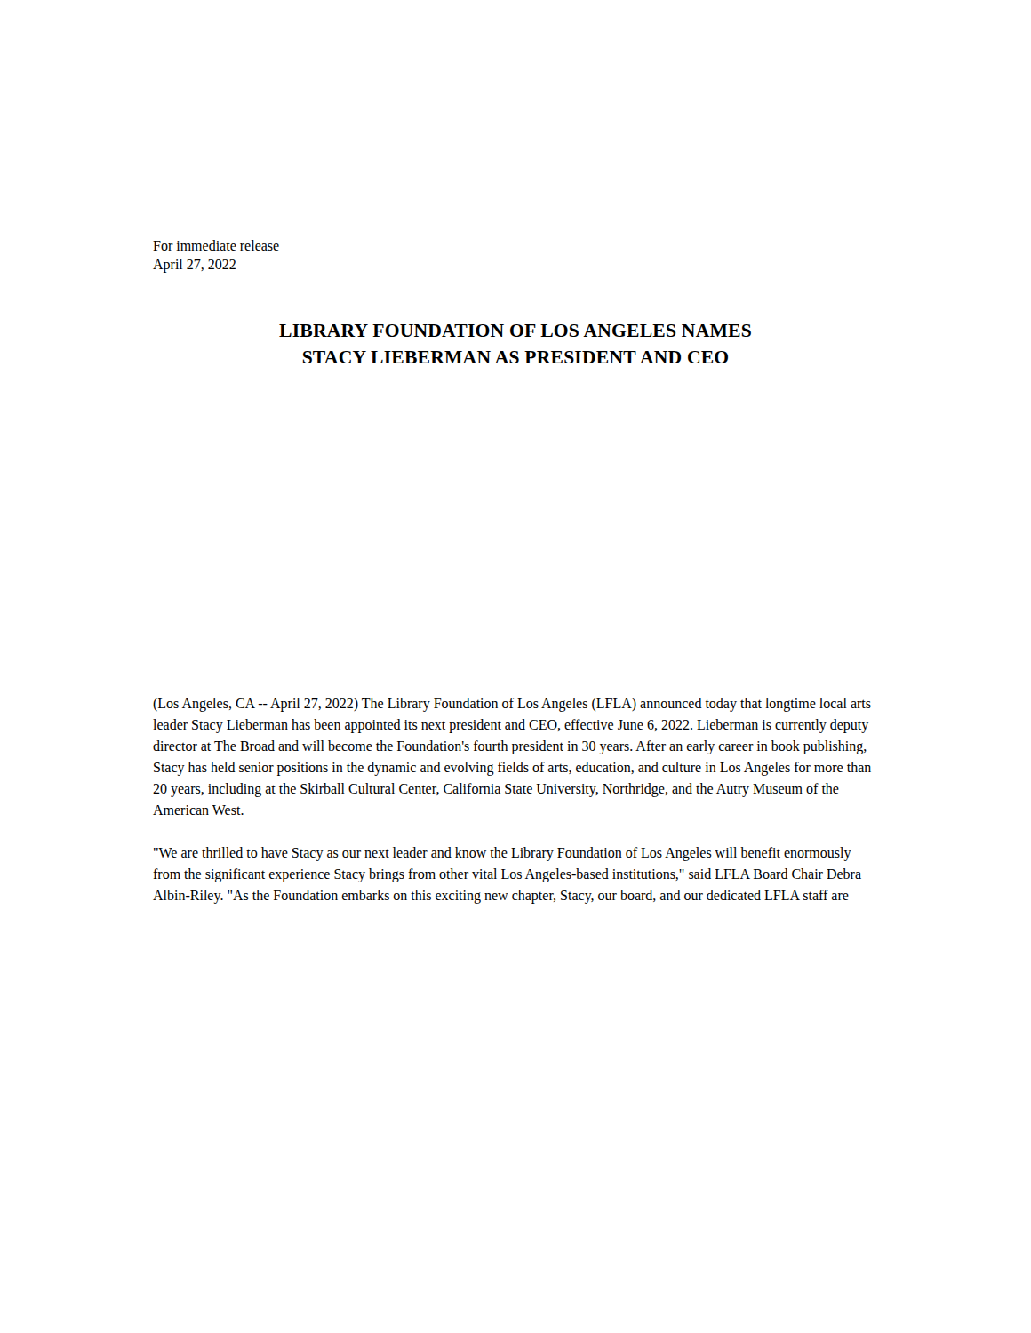For immediate release
April 27, 2022
LIBRARY FOUNDATION OF LOS ANGELES NAMES
STACY LIEBERMAN AS PRESIDENT AND CEO
(Los Angeles, CA -- April 27, 2022) The Library Foundation of Los Angeles (LFLA) announced today that longtime local arts leader Stacy Lieberman has been appointed its next president and CEO, effective June 6, 2022. Lieberman is currently deputy director at The Broad and will become the Foundation's fourth president in 30 years. After an early career in book publishing, Stacy has held senior positions in the dynamic and evolving fields of arts, education, and culture in Los Angeles for more than 20 years, including at the Skirball Cultural Center, California State University, Northridge, and the Autry Museum of the American West.
"We are thrilled to have Stacy as our next leader and know the Library Foundation of Los Angeles will benefit enormously from the significant experience Stacy brings from other vital Los Angeles-based institutions," said LFLA Board Chair Debra Albin-Riley. "As the Foundation embarks on this exciting new chapter, Stacy, our board, and our dedicated LFLA staff are